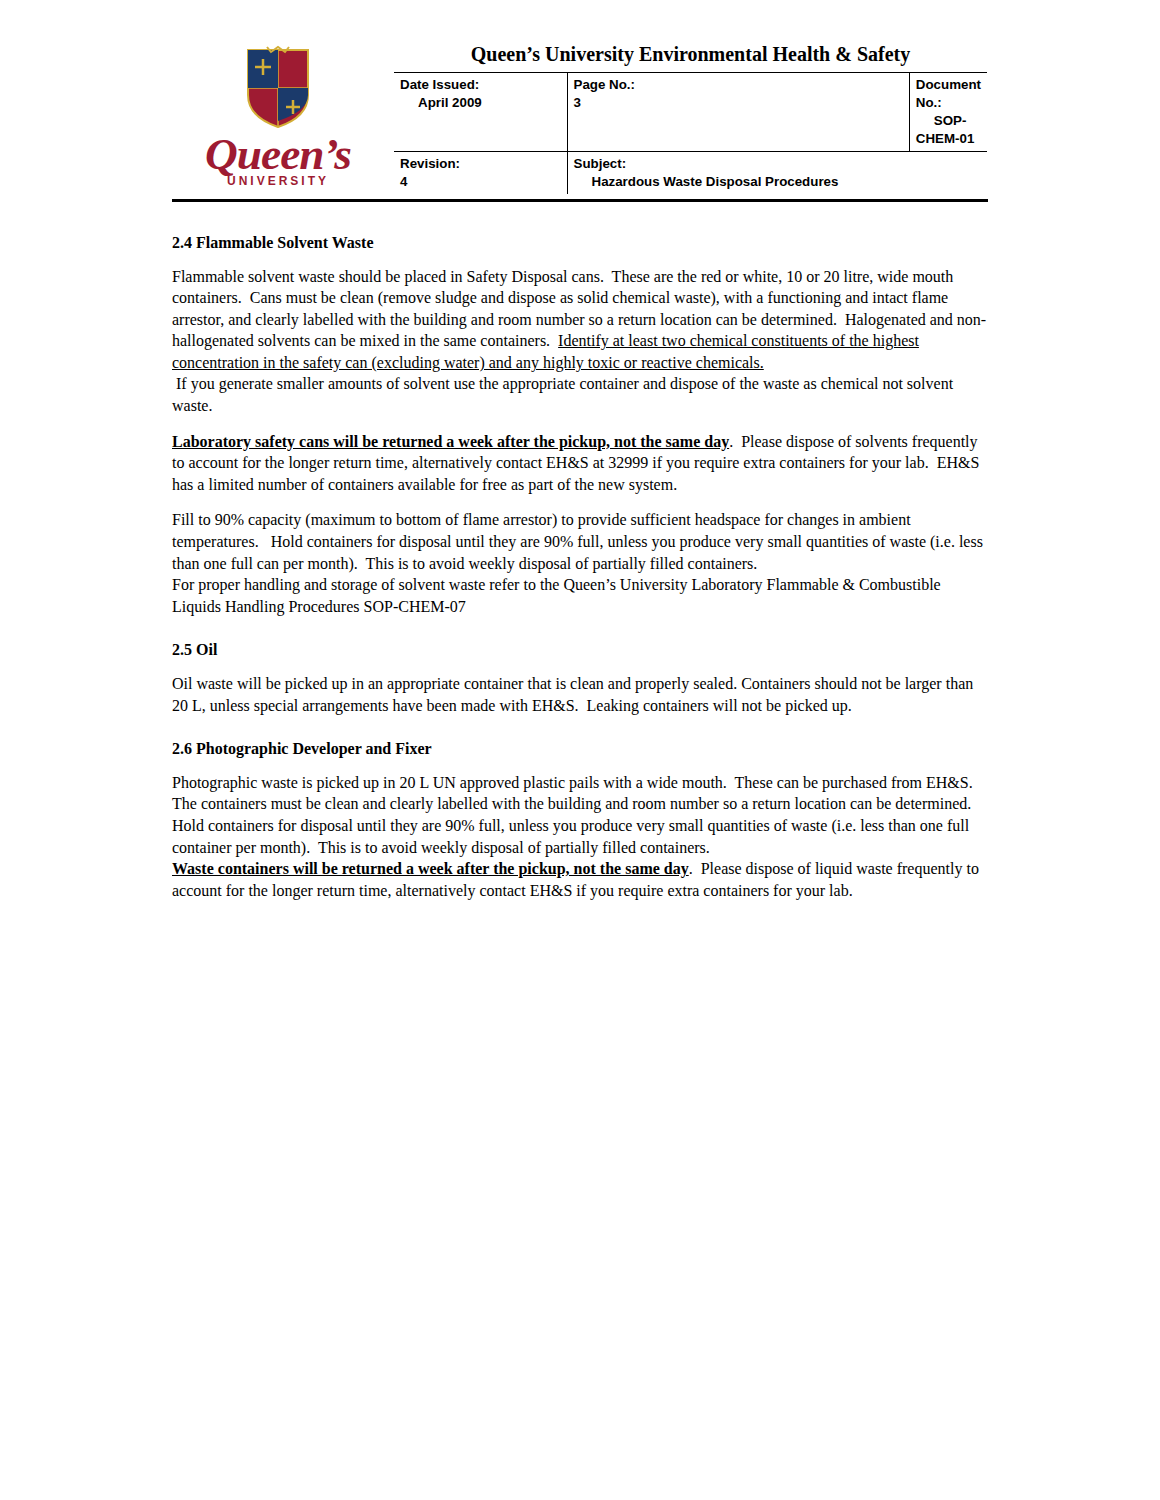| Queen’s UNIVERSITY | Queen’s University Environmental Health & Safety / Date Issued: April 2009 / Page No.: 3 / Document No.: SOP-CHEM-01 / / Revision: 4 / Subject: Hazardous Waste Disposal Procedures / |
2.4 Flammable Solvent Waste
Flammable solvent waste should be placed in Safety Disposal cans. These are the red or white, 10 or 20 litre, wide mouth containers. Cans must be clean (remove sludge and dispose as solid chemical waste), with a functioning and intact flame arrestor, and clearly labelled with the building and room number so a return location can be determined. Halogenated and non-hallogenated solvents can be mixed in the same containers. Identify at least two chemical constituents of the highest concentration in the safety can (excluding water) and any highly toxic or reactive chemicals.
If you generate smaller amounts of solvent use the appropriate container and dispose of the waste as chemical not solvent waste.
Laboratory safety cans will be returned a week after the pickup, not the same day. Please dispose of solvents frequently to account for the longer return time, alternatively contact EH&S at 32999 if you require extra containers for your lab. EH&S has a limited number of containers available for free as part of the new system.
Fill to 90% capacity (maximum to bottom of flame arrestor) to provide sufficient headspace for changes in ambient temperatures. Hold containers for disposal until they are 90% full, unless you produce very small quantities of waste (i.e. less than one full can per month). This is to avoid weekly disposal of partially filled containers.
For proper handling and storage of solvent waste refer to the Queen’s University Laboratory Flammable & Combustible Liquids Handling Procedures SOP-CHEM-07
2.5 Oil
Oil waste will be picked up in an appropriate container that is clean and properly sealed. Containers should not be larger than 20 L, unless special arrangements have been made with EH&S. Leaking containers will not be picked up.
2.6 Photographic Developer and Fixer
Photographic waste is picked up in 20 L UN approved plastic pails with a wide mouth. These can be purchased from EH&S. The containers must be clean and clearly labelled with the building and room number so a return location can be determined. Hold containers for disposal until they are 90% full, unless you produce very small quantities of waste (i.e. less than one full container per month). This is to avoid weekly disposal of partially filled containers.
Waste containers will be returned a week after the pickup, not the same day. Please dispose of liquid waste frequently to account for the longer return time, alternatively contact EH&S if you require extra containers for your lab.